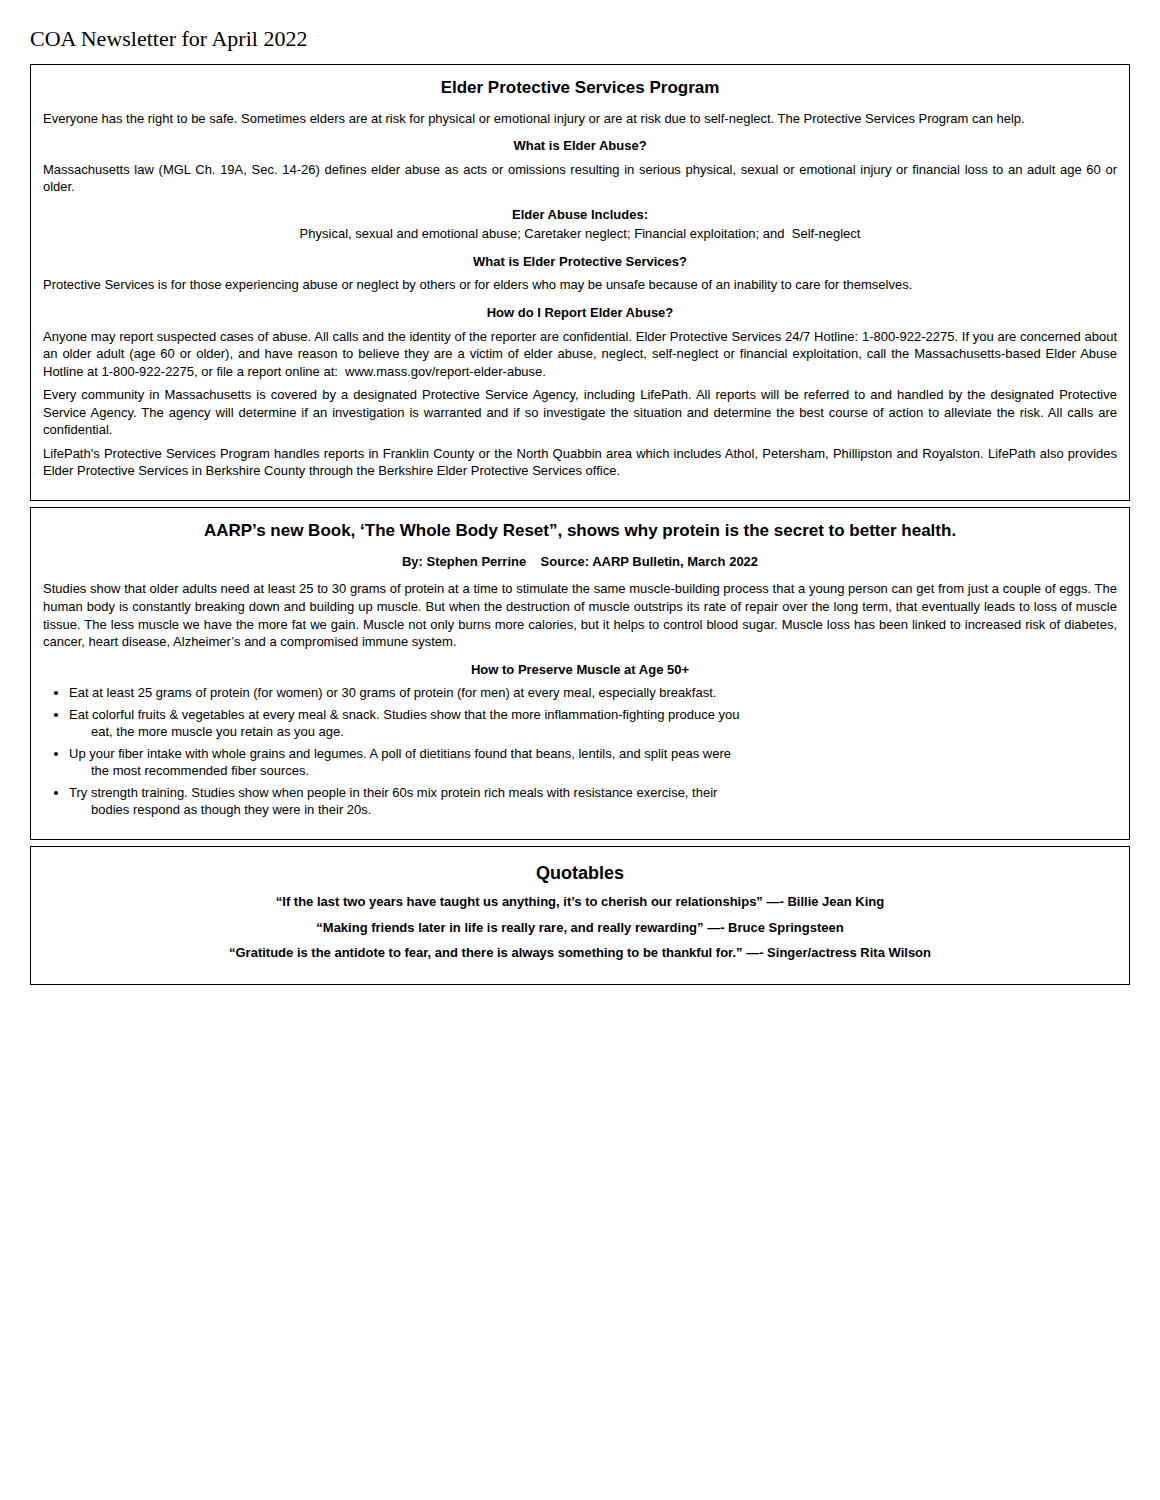COA Newsletter for April 2022
Elder Protective Services Program
Everyone has the right to be safe. Sometimes elders are at risk for physical or emotional injury or are at risk due to self-neglect. The Protective Services Program can help.
What is Elder Abuse?
Massachusetts law (MGL Ch. 19A, Sec. 14-26) defines elder abuse as acts or omissions resulting in serious physical, sexual or emotional injury or financial loss to an adult age 60 or older.
Elder Abuse Includes:
Physical, sexual and emotional abuse; Caretaker neglect; Financial exploitation; and Self-neglect
What is Elder Protective Services?
Protective Services is for those experiencing abuse or neglect by others or for elders who may be unsafe because of an inability to care for themselves.
How do I Report Elder Abuse?
Anyone may report suspected cases of abuse. All calls and the identity of the reporter are confidential. Elder Protective Services 24/7 Hotline: 1-800-922-2275. If you are concerned about an older adult (age 60 or older), and have reason to believe they are a victim of elder abuse, neglect, self-neglect or financial exploitation, call the Massachusetts-based Elder Abuse Hotline at 1-800-922-2275, or file a report online at: www.mass.gov/report-elder-abuse.
Every community in Massachusetts is covered by a designated Protective Service Agency, including LifePath. All reports will be referred to and handled by the designated Protective Service Agency. The agency will determine if an investigation is warranted and if so investigate the situation and determine the best course of action to alleviate the risk. All calls are confidential.
LifePath's Protective Services Program handles reports in Franklin County or the North Quabbin area which includes Athol, Petersham, Phillipston and Royalston. LifePath also provides Elder Protective Services in Berkshire County through the Berkshire Elder Protective Services office.
AARP’s new Book, ‘The Whole Body Reset”, shows why protein is the secret to better health.
By: Stephen Perrine Source: AARP Bulletin, March 2022
Studies show that older adults need at least 25 to 30 grams of protein at a time to stimulate the same muscle-building process that a young person can get from just a couple of eggs. The human body is constantly breaking down and building up muscle. But when the destruction of muscle outstrips its rate of repair over the long term, that eventually leads to loss of muscle tissue. The less muscle we have the more fat we gain. Muscle not only burns more calories, but it helps to control blood sugar. Muscle loss has been linked to increased risk of diabetes, cancer, heart disease, Alzheimer’s and a compromised immune system.
How to Preserve Muscle at Age 50+
Eat at least 25 grams of protein (for women) or 30 grams of protein (for men) at every meal, especially breakfast.
Eat colorful fruits & vegetables at every meal & snack. Studies show that the more inflammation-fighting produce you eat, the more muscle you retain as you age.
Up your fiber intake with whole grains and legumes. A poll of dietitians found that beans, lentils, and split peas were the most recommended fiber sources.
Try strength training. Studies show when people in their 60s mix protein rich meals with resistance exercise, their bodies respond as though they were in their 20s.
Quotables
“If the last two years have taught us anything, it’s to cherish our relationships” —- Billie Jean King
“Making friends later in life is really rare, and really rewarding” —- Bruce Springsteen
“Gratitude is the antidote to fear, and there is always something to be thankful for.” —- Singer/actress Rita Wilson